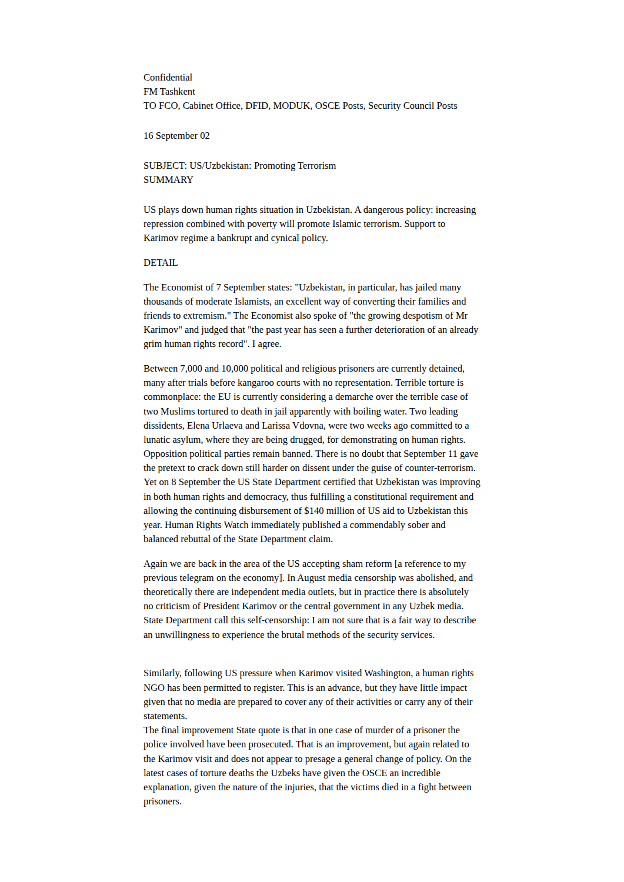Confidential
FM Tashkent
TO FCO, Cabinet Office, DFID, MODUK, OSCE Posts, Security Council Posts
16 September 02
SUBJECT: US/Uzbekistan: Promoting Terrorism
SUMMARY
US plays down human rights situation in Uzbekistan. A dangerous policy: increasing repression combined with poverty will promote Islamic terrorism. Support to Karimov regime a bankrupt and cynical policy.
DETAIL
The Economist of 7 September states: "Uzbekistan, in particular, has jailed many thousands of moderate Islamists, an excellent way of converting their families and friends to extremism." The Economist also spoke of "the growing despotism of Mr Karimov" and judged that "the past year has seen a further deterioration of an already grim human rights record". I agree.
Between 7,000 and 10,000 political and religious prisoners are currently detained, many after trials before kangaroo courts with no representation. Terrible torture is commonplace: the EU is currently considering a demarche over the terrible case of two Muslims tortured to death in jail apparently with boiling water. Two leading dissidents, Elena Urlaeva and Larissa Vdovna, were two weeks ago committed to a lunatic asylum, where they are being drugged, for demonstrating on human rights. Opposition political parties remain banned. There is no doubt that September 11 gave the pretext to crack down still harder on dissent under the guise of counter-terrorism.
Yet on 8 September the US State Department certified that Uzbekistan was improving in both human rights and democracy, thus fulfilling a constitutional requirement and allowing the continuing disbursement of $140 million of US aid to Uzbekistan this year. Human Rights Watch immediately published a commendably sober and balanced rebuttal of the State Department claim.
Again we are back in the area of the US accepting sham reform [a reference to my previous telegram on the economy]. In August media censorship was abolished, and theoretically there are independent media outlets, but in practice there is absolutely no criticism of President Karimov or the central government in any Uzbek media. State Department call this self-censorship: I am not sure that is a fair way to describe an unwillingness to experience the brutal methods of the security services.
Similarly, following US pressure when Karimov visited Washington, a human rights NGO has been permitted to register. This is an advance, but they have little impact given that no media are prepared to cover any of their activities or carry any of their statements.
The final improvement State quote is that in one case of murder of a prisoner the police involved have been prosecuted. That is an improvement, but again related to the Karimov visit and does not appear to presage a general change of policy. On the latest cases of torture deaths the Uzbeks have given the OSCE an incredible explanation, given the nature of the injuries, that the victims died in a fight between prisoners.